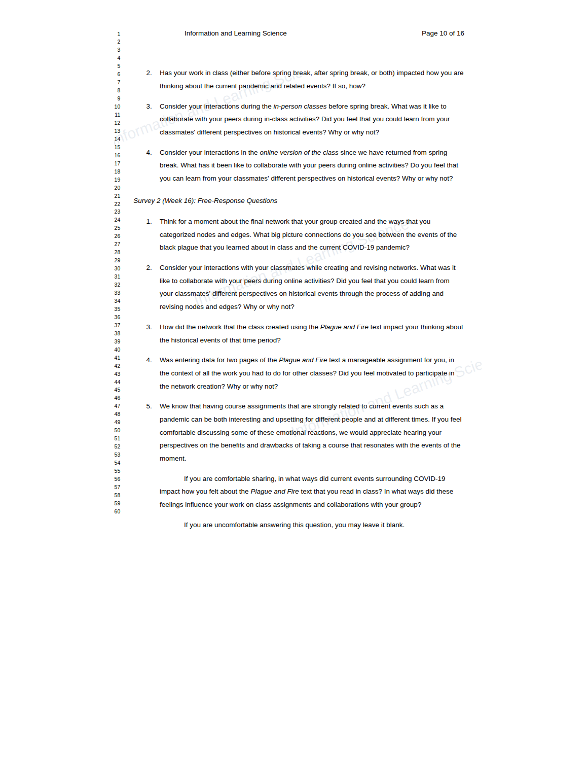12345 678910 1112131415 1617181920 2122232425 2627282930 3132333435 3637383940 4142434445 4647484950 5152535455 5657585960
Information and Learning Science Information and Learning Science Information and Learning Science
Information and Learning Science Page 10 of 16
Has your work in class (either before spring break, after spring break, or both) impacted how you are thinking about the current pandemic and related events? If so, how?
Consider your interactions during the in-person classes before spring break. What was it like to collaborate with your peers during in-class activities? Did you feel that you could learn from your classmates' different perspectives on historical events? Why or why not?
Consider your interactions in the online version of the class since we have returned from spring break. What has it been like to collaborate with your peers during online activities? Do you feel that you can learn from your classmates' different perspectives on historical events? Why or why not?
Survey 2 (Week 16): Free-Response Questions
Think for a moment about the final network that your group created and the ways that you categorized nodes and edges. What big picture connections do you see between the events of the black plague that you learned about in class and the current COVID-19 pandemic?
Consider your interactions with your classmates while creating and revising networks. What was it like to collaborate with your peers during online activities? Did you feel that you could learn from your classmates' different perspectives on historical events through the process of adding and revising nodes and edges? Why or why not?
How did the network that the class created using the Plague and Fire text impact your thinking about the historical events of that time period?
Was entering data for two pages of the Plague and Fire text a manageable assignment for you, in the context of all the work you had to do for other classes? Did you feel motivated to participate in the network creation? Why or why not?
We know that having course assignments that are strongly related to current events such as a pandemic can be both interesting and upsetting for different people and at different times. If you feel comfortable discussing some of these emotional reactions, we would appreciate hearing your perspectives on the benefits and drawbacks of taking a course that resonates with the events of the moment.
If you are comfortable sharing, in what ways did current events surrounding COVID-19 impact how you felt about the Plague and Fire text that you read in class? In what ways did these feelings influence your work on class assignments and collaborations with your group?
If you are uncomfortable answering this question, you may leave it blank.